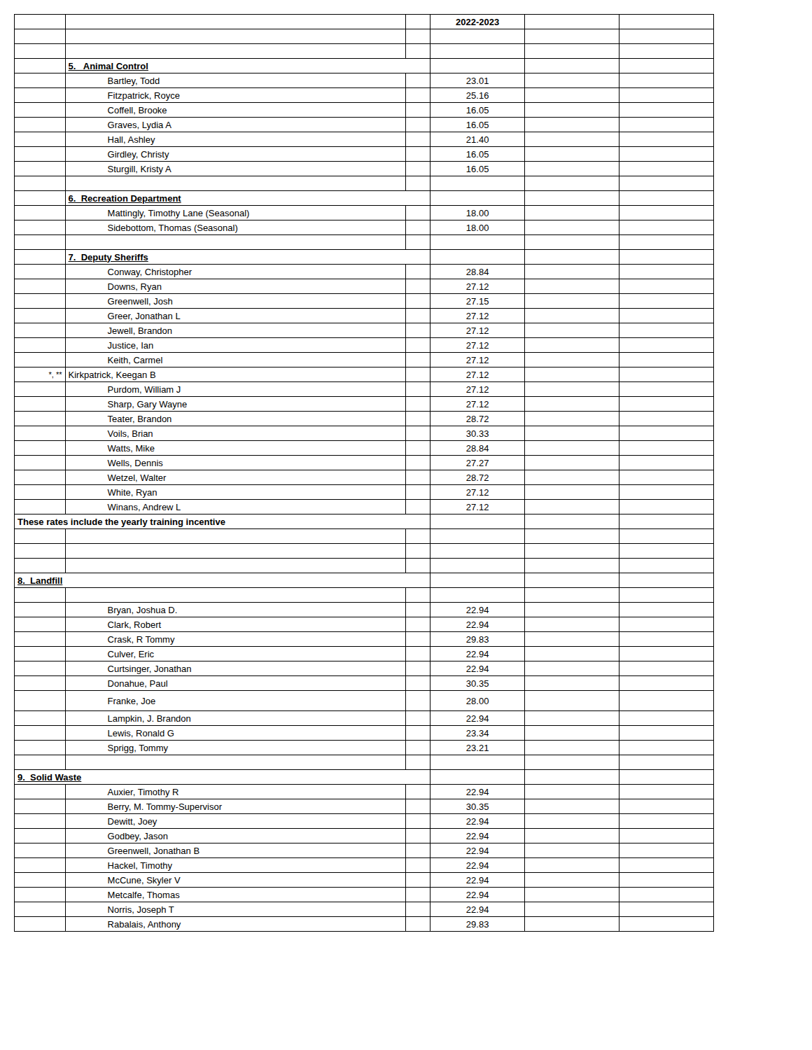| | | | 2022-2023 | | |
| | 5. Animal Control | | | |
| | Bartley, Todd | | 23.01 | | |
| | Fitzpatrick, Royce | | 25.16 | | |
| | Coffell, Brooke | | 16.05 | | |
| | Graves, Lydia A | | 16.05 | | |
| | Hall, Ashley | | 21.40 | | |
| | Girdley, Christy | | 16.05 | | |
| | Sturgill, Kristy A | | 16.05 | | |
| | 6. Recreation Department | | | |
| | Mattingly, Timothy Lane (Seasonal) | | 18.00 | | |
| | Sidebottom, Thomas (Seasonal) | | 18.00 | | |
| | 7. Deputy Sheriffs | | | |
| | Conway, Christopher | | 28.84 | | |
| | Downs, Ryan | | 27.12 | | |
| | Greenwell, Josh | | 27.15 | | |
| | Greer, Jonathan L | | 27.12 | | |
| | Jewell, Brandon | | 27.12 | | |
| | Justice, Ian | | 27.12 | | |
| | Keith, Carmel | | 27.12 | | |
| *, ** | Kirkpatrick, Keegan B | | 27.12 | | |
| | Purdom, William J | | 27.12 | | |
| | Sharp, Gary Wayne | | 27.12 | | |
| | Teater, Brandon | | 28.72 | | |
| | Voils, Brian | | 30.33 | | |
| | Watts, Mike | | 28.84 | | |
| | Wells, Dennis | | 27.27 | | |
| | Wetzel, Walter | | 28.72 | | |
| | White, Ryan | | 27.12 | | |
| | Winans, Andrew L | | 27.12 | | |
| These rates include the yearly training incentive | | | |
| 8. Landfill | | | |
| | Bryan, Joshua D. | | 22.94 | | |
| | Clark, Robert | | 22.94 | | |
| | Crask, R Tommy | | 29.83 | | |
| | Culver, Eric | | 22.94 | | |
| | Curtsinger, Jonathan | | 22.94 | | |
| | Donahue, Paul | | 30.35 | | |
| | Franke, Joe | | 28.00 | | |
| | Lampkin, J. Brandon | | 22.94 | | |
| | Lewis, Ronald G | | 23.34 | | |
| | Sprigg, Tommy | | 23.21 | | |
| 9. Solid Waste | | | |
| | Auxier, Timothy R | | 22.94 | | |
| | Berry, M. Tommy-Supervisor | | 30.35 | | |
| | Dewitt, Joey | | 22.94 | | |
| | Godbey, Jason | | 22.94 | | |
| | Greenwell, Jonathan B | | 22.94 | | |
| | Hackel, Timothy | | 22.94 | | |
| | McCune, Skyler V | | 22.94 | | |
| | Metcalfe, Thomas | | 22.94 | | |
| | Norris, Joseph T | | 22.94 | | |
| | Rabalais, Anthony | | 29.83 | | |